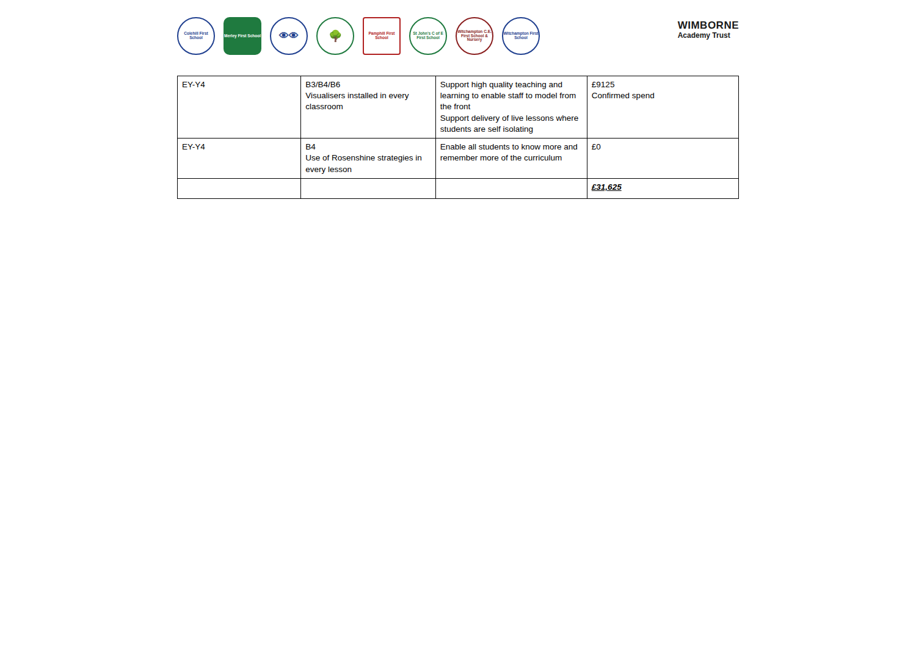Colehill First School
Merley First School
👁👁
🌳
Pamphill First School
St John's C of E First School
Witchampton C.E. First School & Nursery
Witchampton First School
WIMBORNE
Academy Trust
| EY-Y4 | B3/B4/B6 Visualisers installed in every classroom | Support high quality teaching and learning to enable staff to model from the front Support delivery of live lessons where students are self isolating | £9125 Confirmed spend |
| EY-Y4 | B4 Use of Rosenshine strategies in every lesson | Enable all students to know more and remember more of the curriculum | £0 |
| | | | £31,625 |